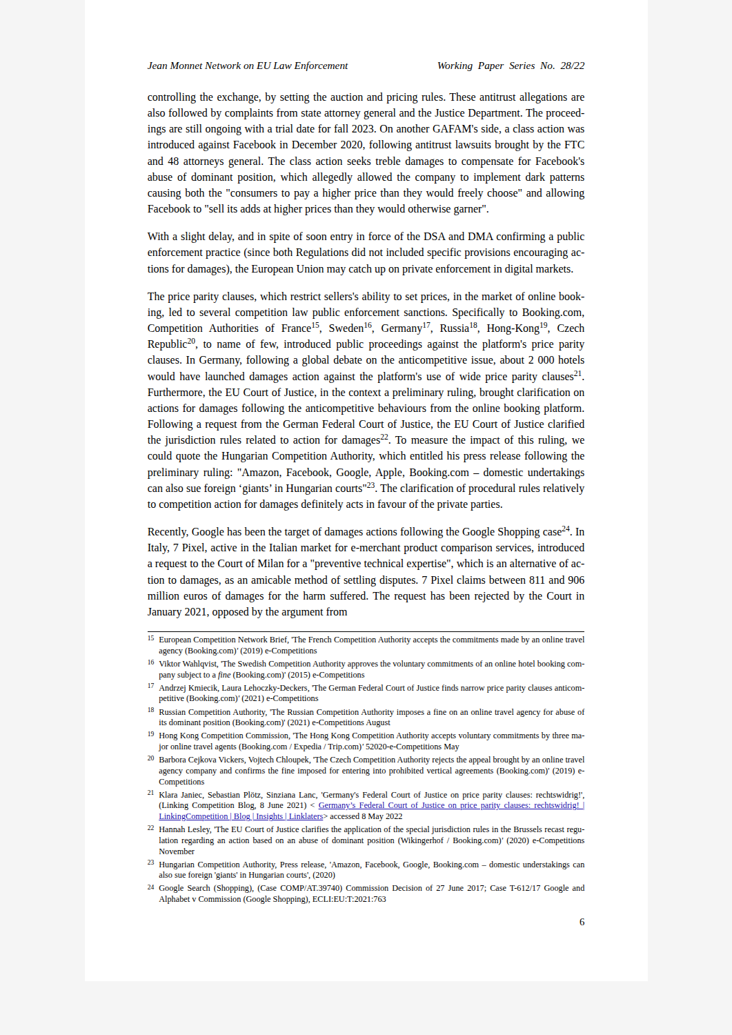Jean Monnet Network on EU Law Enforcement Working Paper Series No. 28/22
controlling the exchange, by setting the auction and pricing rules. These antitrust allegations are also followed by complaints from state attorney general and the Justice Department. The proceedings are still ongoing with a trial date for fall 2023. On another GAFAM's side, a class action was introduced against Facebook in December 2020, following antitrust lawsuits brought by the FTC and 48 attorneys general. The class action seeks treble damages to compensate for Facebook's abuse of dominant position, which allegedly allowed the company to implement dark patterns causing both the "consumers to pay a higher price than they would freely choose" and allowing Facebook to "sell its adds at higher prices than they would otherwise garner".
With a slight delay, and in spite of soon entry in force of the DSA and DMA confirming a public enforcement practice (since both Regulations did not included specific provisions encouraging actions for damages), the European Union may catch up on private enforcement in digital markets.
The price parity clauses, which restrict sellers's ability to set prices, in the market of online booking, led to several competition law public enforcement sanctions. Specifically to Booking.com, Competition Authorities of France15, Sweden16, Germany17, Russia18, Hong-Kong19, Czech Republic20, to name of few, introduced public proceedings against the platform's price parity clauses. In Germany, following a global debate on the anticompetitive issue, about 2 000 hotels would have launched damages action against the platform's use of wide price parity clauses21. Furthermore, the EU Court of Justice, in the context a preliminary ruling, brought clarification on actions for damages following the anticompetitive behaviours from the online booking platform. Following a request from the German Federal Court of Justice, the EU Court of Justice clarified the jurisdiction rules related to action for damages22. To measure the impact of this ruling, we could quote the Hungarian Competition Authority, which entitled his press release following the preliminary ruling: "Amazon, Facebook, Google, Apple, Booking.com – domestic undertakings can also sue foreign ‘giants’ in Hungarian courts"23. The clarification of procedural rules relatively to competition action for damages definitely acts in favour of the private parties.
Recently, Google has been the target of damages actions following the Google Shopping case24. In Italy, 7 Pixel, active in the Italian market for e-merchant product comparison services, introduced a request to the Court of Milan for a "preventive technical expertise", which is an alternative of action to damages, as an amicable method of settling disputes. 7 Pixel claims between 811 and 906 million euros of damages for the harm suffered. The request has been rejected by the Court in January 2021, opposed by the argument from
15 European Competition Network Brief, 'The French Competition Authority accepts the commitments made by an online travel agency (Booking.com)' (2019) e-Competitions
16 Viktor Wahlqvist, 'The Swedish Competition Authority approves the voluntary commitments of an online hotel booking company subject to a fine (Booking.com)' (2015) e-Competitions
17 Andrzej Kmiecik, Laura Lehoczky-Deckers, 'The German Federal Court of Justice finds narrow price parity clauses anticompetitive (Booking.com)' (2021) e-Competitions
18 Russian Competition Authority, 'The Russian Competition Authority imposes a fine on an online travel agency for abuse of its dominant position (Booking.com)' (2021) e-Competitions August
19 Hong Kong Competition Commission, 'The Hong Kong Competition Authority accepts voluntary commitments by three major online travel agents (Booking.com / Expedia / Trip.com)' 52020-e-Competitions May
20 Barbora Cejkova Vickers, Vojtech Chloupek, 'The Czech Competition Authority rejects the appeal brought by an online travel agency company and confirms the fine imposed for entering into prohibited vertical agreements (Booking.com)' (2019) e-Competitions
21 Klara Janiec, Sebastian Plötz, Sinziana Lanc, 'Germany's Federal Court of Justice on price parity clauses: rechtswidrig!', (Linking Competition Blog, 8 June 2021) < Germany’s Federal Court of Justice on price parity clauses: rechtswidrig! | LinkingCompetition | Blog | Insights | Linklaters> accessed 8 May 2022
22 Hannah Lesley, 'The EU Court of Justice clarifies the application of the special jurisdiction rules in the Brussels recast regulation regarding an action based on an abuse of dominant position (Wikingerhof / Booking.com)' (2020) e-Competitions November
23 Hungarian Competition Authority, Press release, 'Amazon, Facebook, Google, Booking.com – domestic understakings can also sue foreign 'giants' in Hungarian courts', (2020)
24 Google Search (Shopping), (Case COMP/AT.39740) Commission Decision of 27 June 2017; Case T-612/17 Google and Alphabet v Commission (Google Shopping), ECLI:EU:T:2021:763
6